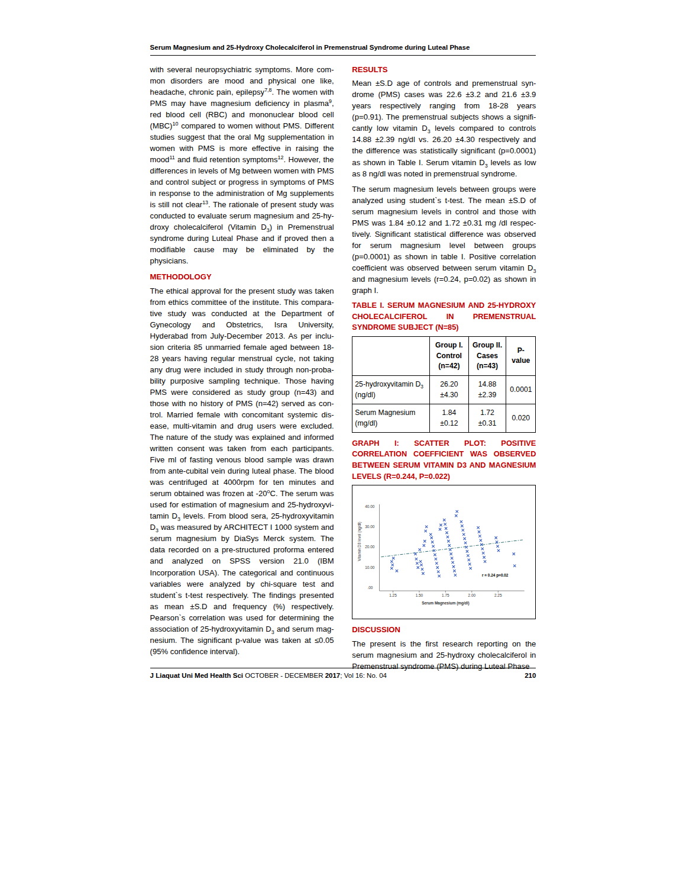Serum Magnesium and 25-Hydroxy Cholecalciferol in Premenstrual Syndrome during Luteal Phase
with several neuropsychiatric symptoms. More common disorders are mood and physical one like, headache, chronic pain, epilepsy7,8. The women with PMS may have magnesium deficiency in plasma9, red blood cell (RBC) and mononuclear blood cell (MBC)10 compared to women without PMS. Different studies suggest that the oral Mg supplementation in women with PMS is more effective in raising the mood11 and fluid retention symptoms12. However, the differences in levels of Mg between women with PMS and control subject or progress in symptoms of PMS in response to the administration of Mg supplements is still not clear13. The rationale of present study was conducted to evaluate serum magnesium and 25-hydroxy cholecalciferol (Vitamin D3) in Premenstrual syndrome during Luteal Phase and if proved then a modifiable cause may be eliminated by the physicians.
Methodology
The ethical approval for the present study was taken from ethics committee of the institute. This comparative study was conducted at the Department of Gynecology and Obstetrics, Isra University, Hyderabad from July-December 2013. As per inclusion criteria 85 unmarried female aged between 18-28 years having regular menstrual cycle, not taking any drug were included in study through non-probability purposive sampling technique. Those having PMS were considered as study group (n=43) and those with no history of PMS (n=42) served as control. Married female with concomitant systemic disease, multi-vitamin and drug users were excluded. The nature of the study was explained and informed written consent was taken from each participants. Five ml of fasting venous blood sample was drawn from ante-cubital vein during luteal phase. The blood was centrifuged at 4000rpm for ten minutes and serum obtained was frozen at -20oC. The serum was used for estimation of magnesium and 25-hydroxyvitamin D3 levels. From blood sera, 25-hydroxyvitamin D3 was measured by ARCHITECT I 1000 system and serum magnesium by DiaSys Merck system. The data recorded on a pre-structured proforma entered and analyzed on SPSS version 21.0 (IBM Incorporation USA). The categorical and continuous variables were analyzed by chi-square test and student`s t-test respectively. The findings presented as mean ±S.D and frequency (%) respectively. Pearson`s correlation was used for determining the association of 25-hydroxyvitamin D3 and serum magnesium. The significant p-value was taken at ≤0.05 (95% confidence interval).
Results
Mean ±S.D age of controls and premenstrual syndrome (PMS) cases was 22.6 ±3.2 and 21.6 ±3.9 years respectively ranging from 18-28 years (p=0.91). The premenstrual subjects shows a significantly low vitamin D3 levels compared to controls 14.88 ±2.39 ng/dl vs. 26.20 ±4.30 respectively and the difference was statistically significant (p=0.0001) as shown in Table I. Serum vitamin D3 levels as low as 8 ng/dl was noted in premenstrual syndrome.
The serum magnesium levels between groups were analyzed using student`s t-test. The mean ±S.D of serum magnesium levels in control and those with PMS was 1.84 ±0.12 and 1.72 ±0.31 mg /dl respectively. Significant statistical difference was observed for serum magnesium level between groups (p=0.0001) as shown in table I. Positive correlation coefficient was observed between serum vitamin D3 and magnesium levels (r=0.24, p=0.02) as shown in graph I.
Table I. Serum Magnesium and 25-Hydroxy Cholecalciferol in Premenstrual Syndrome Subject (n=85)
| | Group I. Control (n=42) | Group II. Cases (n=43) | P-value |
| --- | --- | --- | --- |
| 25-hydroxyvitamin D 3 (ng/dl) | 26.20 ±4.30 | 14.88 ±2.39 | 0.0001 |
| Serum Magnesium (mg/dl) | 1.84 ±0.12 | 1.72 ±0.31 | 0.020 |
Graph I: Scatter Plot: Positive Correlation Coefficient was Observed Between Serum Vitamin D3 and Magnesium Levels (r=0.244, p=0.022)
Vitamin D3 level (ng/dl) 40.00 30.00 20.00 10.00 .00 1.25 1.50 1.75 2.00 2.25 Serum Magnesium (mg/dl) r = 0.24 p=0.02
Discussion
The present is the first research reporting on the serum magnesium and 25-hydroxy cholecalciferol in Premenstrual syndrome (PMS) during Luteal Phase
J Liaquat Uni Med Health Sci OCTOBER - DECEMBER 2017; Vol 16: No. 04
210